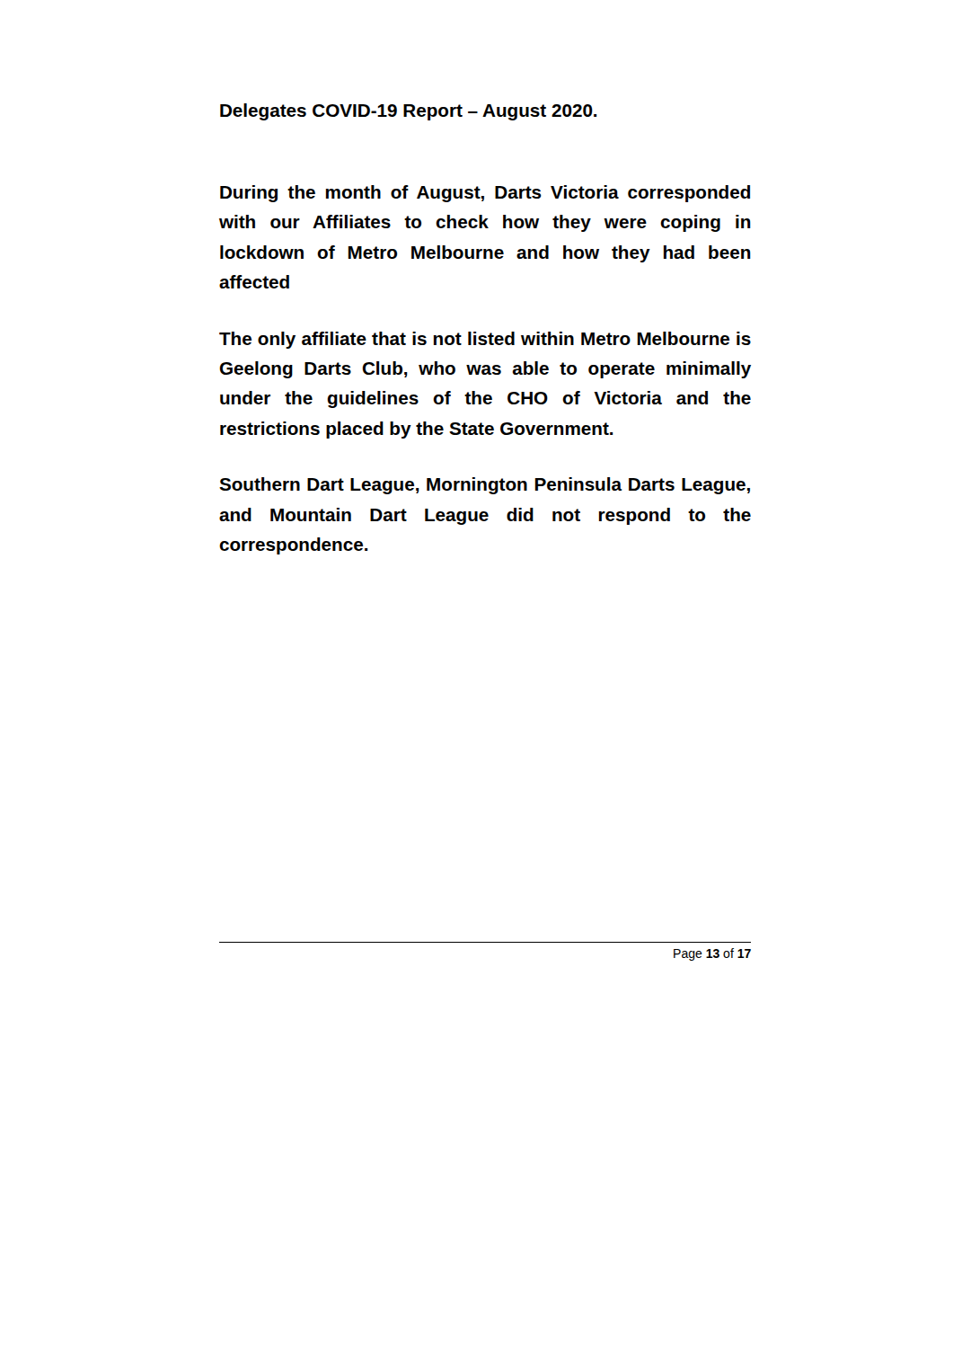Delegates COVID-19 Report – August 2020.
During the month of August, Darts Victoria corresponded with our Affiliates to check how they were coping in lockdown of Metro Melbourne and how they had been affected
The only affiliate that is not listed within Metro Melbourne is Geelong Darts Club, who was able to operate minimally under the guidelines of the CHO of Victoria and the restrictions placed by the State Government.
Southern Dart League, Mornington Peninsula Darts League, and Mountain Dart League did not respond to the correspondence.
Page 13 of 17